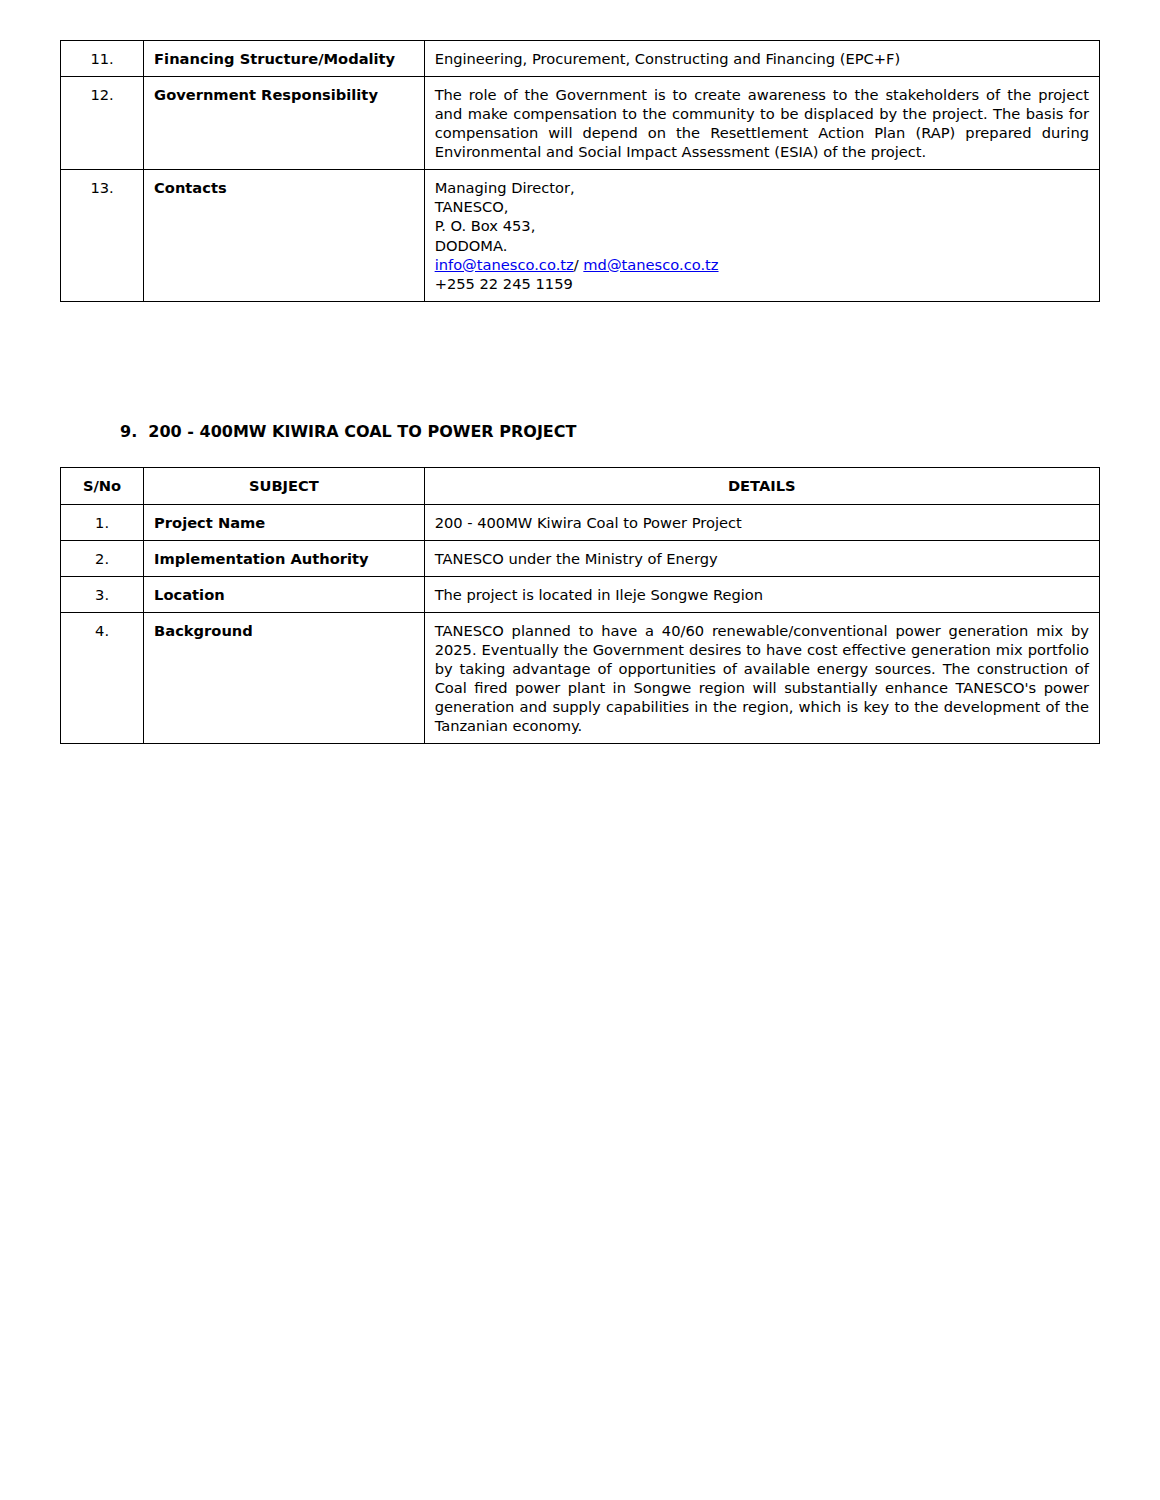| 11. | Financing Structure/Modality | Engineering, Procurement, Constructing and Financing (EPC+F) |
| 12. | Government Responsibility | The role of the Government is to create awareness to the stakeholders of the project and make compensation to the community to be displaced by the project. The basis for compensation will depend on the Resettlement Action Plan (RAP) prepared during Environmental and Social Impact Assessment (ESIA) of the project. |
| 13. | Contacts | Managing Director, TANESCO, P. O. Box 453, DODOMA. info@tanesco.co.tz / md@tanesco.co.tz +255 22 245 1159 |
9. 200 - 400MW KIWIRA COAL TO POWER PROJECT
| S/No | SUBJECT | DETAILS |
| --- | --- | --- |
| 1. | Project Name | 200 - 400MW Kiwira Coal to Power Project |
| 2. | Implementation Authority | TANESCO under the Ministry of Energy |
| 3. | Location | The project is located in Ileje Songwe Region |
| 4. | Background | TANESCO planned to have a 40/60 renewable/conventional power generation mix by 2025. Eventually the Government desires to have cost effective generation mix portfolio by taking advantage of opportunities of available energy sources. The construction of Coal fired power plant in Songwe region will substantially enhance TANESCO's power generation and supply capabilities in the region, which is key to the development of the Tanzanian economy. |